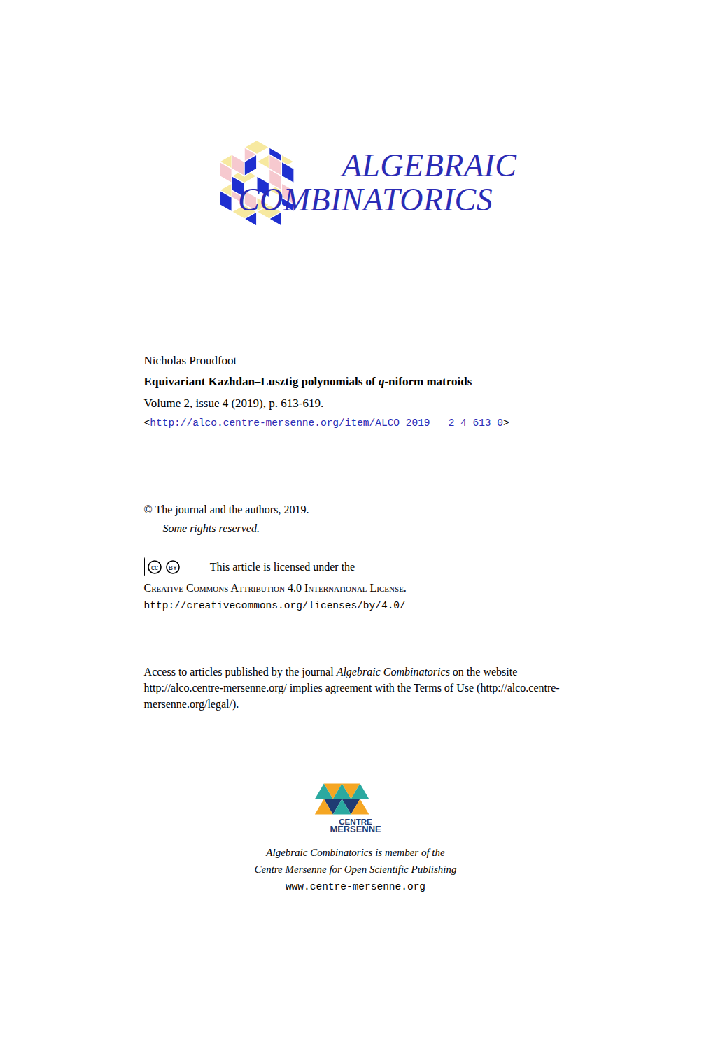ALGEBRAICCOMBINATORICS
Nicholas Proudfoot
Equivariant Kazhdan–Lusztig polynomials of q-niform matroids
Volume 2, issue 4 (2019), p. 613-619.
<http://alco.centre-mersenne.org/item/ALCO_2019___2_4_613_0>
© The journal and the authors, 2019.
Some rights reserved.
cc BY This article is licensed under the
Creative Commons Attribution 4.0 International License.
http://creativecommons.org/licenses/by/4.0/
Access to articles published by the journal Algebraic Combinatorics on the website http://alco.centre-mersenne.org/ implies agreement with the Terms of Use (http://alco.centre-mersenne.org/legal/).
CENTRE MERSENNE
Algebraic Combinatorics is member of the
Centre Mersenne for Open Scientific Publishing
www.centre-mersenne.org